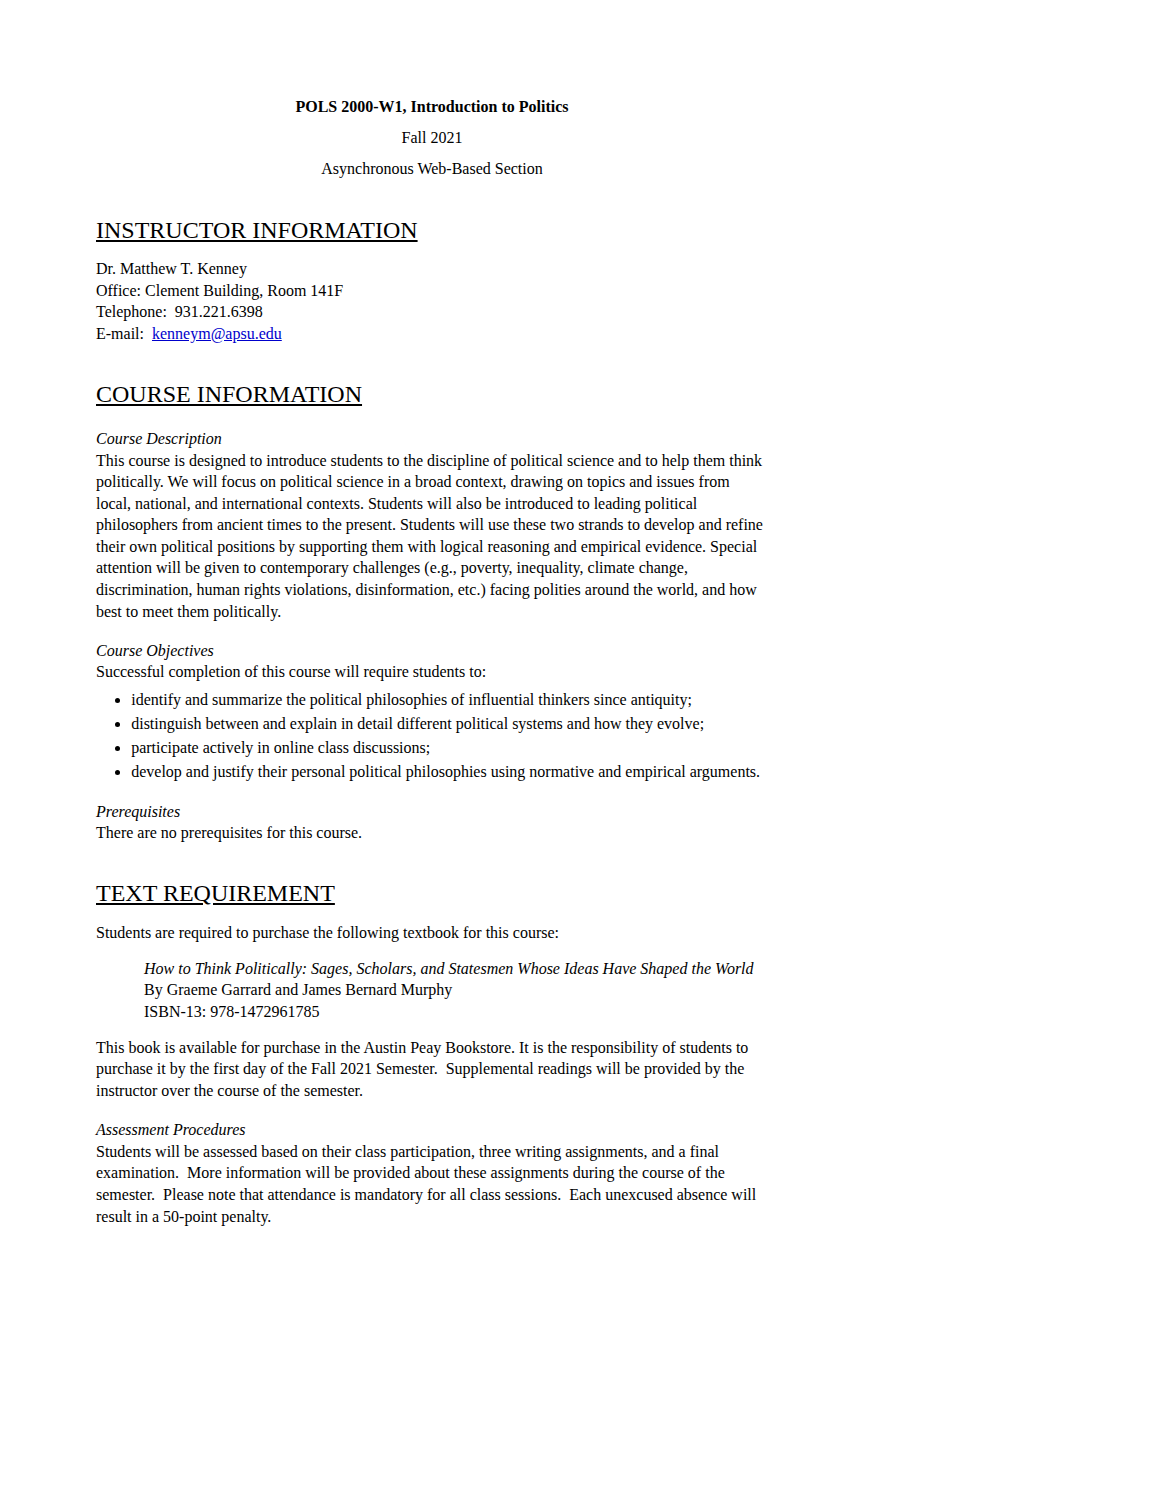POLS 2000-W1, Introduction to Politics
Fall 2021
Asynchronous Web-Based Section
INSTRUCTOR INFORMATION
Dr. Matthew T. Kenney
Office: Clement Building, Room 141F
Telephone: 931.221.6398
E-mail: kenneym@apsu.edu
COURSE INFORMATION
Course Description
This course is designed to introduce students to the discipline of political science and to help them think politically. We will focus on political science in a broad context, drawing on topics and issues from local, national, and international contexts. Students will also be introduced to leading political philosophers from ancient times to the present. Students will use these two strands to develop and refine their own political positions by supporting them with logical reasoning and empirical evidence. Special attention will be given to contemporary challenges (e.g., poverty, inequality, climate change, discrimination, human rights violations, disinformation, etc.) facing polities around the world, and how best to meet them politically.
Course Objectives
Successful completion of this course will require students to:
identify and summarize the political philosophies of influential thinkers since antiquity;
distinguish between and explain in detail different political systems and how they evolve;
participate actively in online class discussions;
develop and justify their personal political philosophies using normative and empirical arguments.
Prerequisites
There are no prerequisites for this course.
TEXT REQUIREMENT
Students are required to purchase the following textbook for this course:
How to Think Politically: Sages, Scholars, and Statesmen Whose Ideas Have Shaped the World
By Graeme Garrard and James Bernard Murphy
ISBN-13: 978-1472961785
This book is available for purchase in the Austin Peay Bookstore. It is the responsibility of students to purchase it by the first day of the Fall 2021 Semester. Supplemental readings will be provided by the instructor over the course of the semester.
Assessment Procedures
Students will be assessed based on their class participation, three writing assignments, and a final examination. More information will be provided about these assignments during the course of the semester. Please note that attendance is mandatory for all class sessions. Each unexcused absence will result in a 50-point penalty.